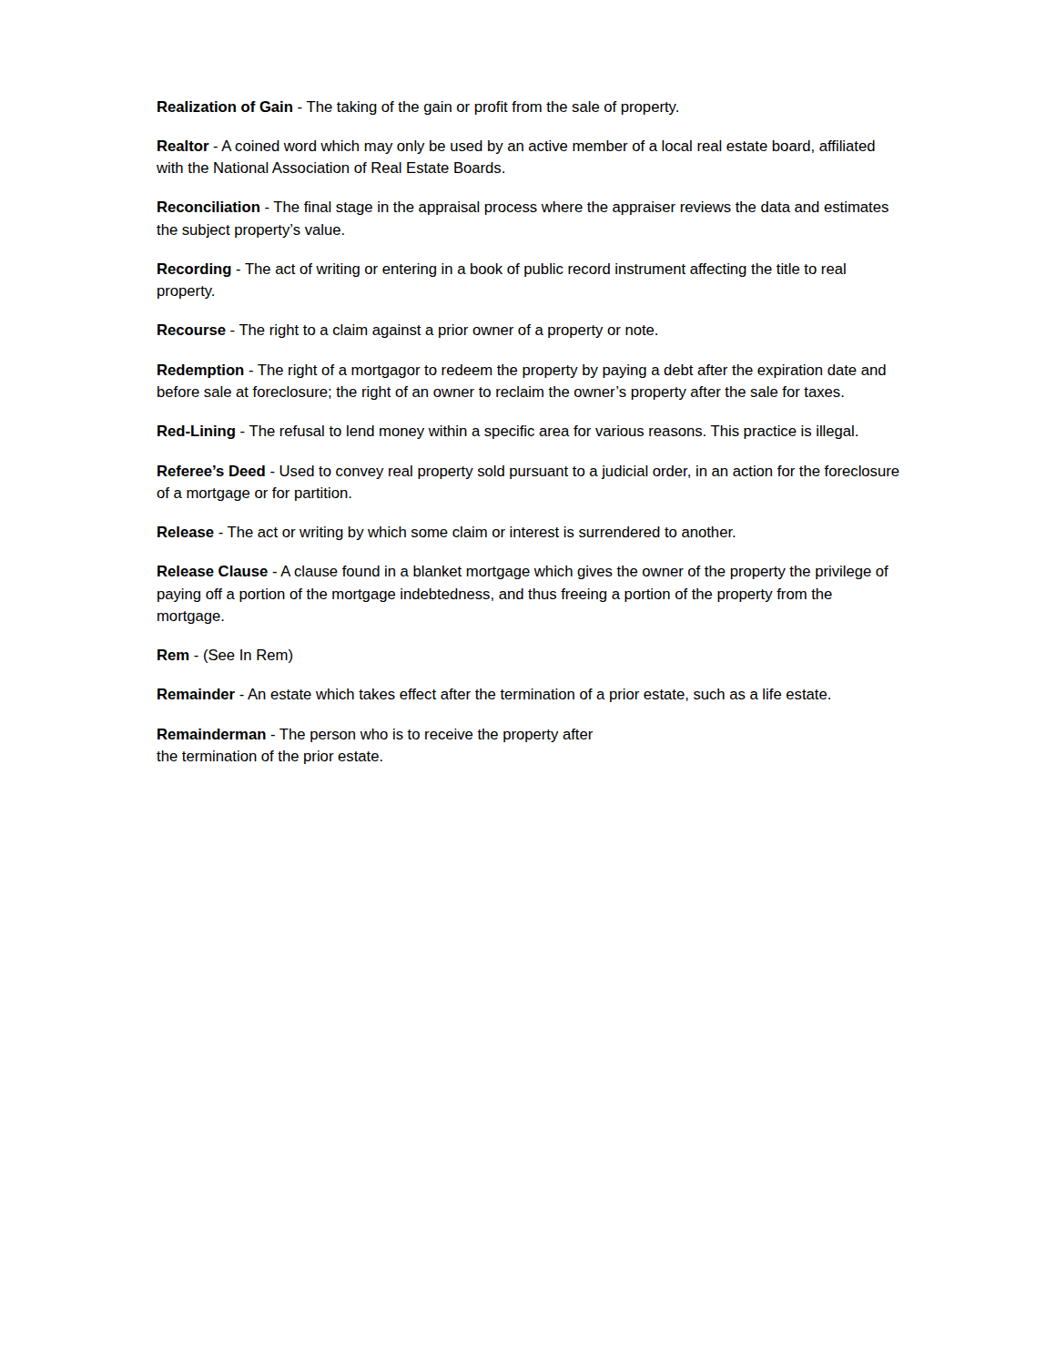Realization of Gain
- The taking of the gain or profit from the sale of property.
Realtor
- A coined word which may only be used by an active member of a local real estate board, affiliated with the National Association of Real Estate Boards.
Reconciliation
- The final stage in the appraisal process where the appraiser reviews the data and estimates the subject property’s value.
Recording
- The act of writing or entering in a book of public record instrument affecting the title to real property.
Recourse
- The right to a claim against a prior owner of a property or note.
Redemption
- The right of a mortgagor to redeem the property by paying a debt after the expiration date and before sale at foreclosure; the right of an owner to reclaim the owner’s property after the sale for taxes.
Red-Lining
- The refusal to lend money within a specific area for various reasons. This practice is illegal.
Referee’s Deed
- Used to convey real property sold pursuant to a judicial order, in an action for the foreclosure of a mortgage or for partition.
Release
- The act or writing by which some claim or interest is surrendered to another.
Release Clause
- A clause found in a blanket mortgage which gives the owner of the property the privilege of paying off a portion of the mortgage indebtedness, and thus freeing a portion of the property from the mortgage.
Rem
- (See In Rem)
Remainder
- An estate which takes effect after the termination of a prior estate, such as a life estate.
Remainderman
- The person who is to receive the property after
the termination of the prior estate.